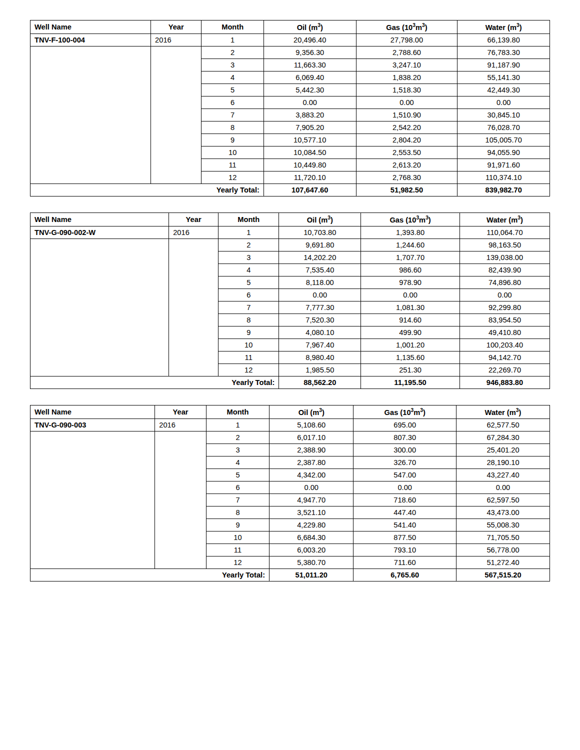| Well Name | Year | Month | Oil (m 3 ) | Gas (10 3 m 3 ) | Water (m 3 ) |
| --- | --- | --- | --- | --- | --- |
| TNV-F-100-004 | 2016 | 1 | 20,496.40 | 27,798.00 | 66,139.80 |
| | | 2 | 9,356.30 | 2,788.60 | 76,783.30 |
| | | 3 | 11,663.30 | 3,247.10 | 91,187.90 |
| | | 4 | 6,069.40 | 1,838.20 | 55,141.30 |
| | | 5 | 5,442.30 | 1,518.30 | 42,449.30 |
| | | 6 | 0.00 | 0.00 | 0.00 |
| | | 7 | 3,883.20 | 1,510.90 | 30,845.10 |
| | | 8 | 7,905.20 | 2,542.20 | 76,028.70 |
| | | 9 | 10,577.10 | 2,804.20 | 105,005.70 |
| | | 10 | 10,084.50 | 2,553.50 | 94,055.90 |
| | | 11 | 10,449.80 | 2,613.20 | 91,971.60 |
| | | 12 | 11,720.10 | 2,768.30 | 110,374.10 |
| Yearly Total: | 107,647.60 | 51,982.50 | 839,982.70 |
| Well Name | Year | Month | Oil (m 3 ) | Gas (10 3 m 3 ) | Water (m 3 ) |
| --- | --- | --- | --- | --- | --- |
| TNV-G-090-002-W | 2016 | 1 | 10,703.80 | 1,393.80 | 110,064.70 |
| | | 2 | 9,691.80 | 1,244.60 | 98,163.50 |
| | | 3 | 14,202.20 | 1,707.70 | 139,038.00 |
| | | 4 | 7,535.40 | 986.60 | 82,439.90 |
| | | 5 | 8,118.00 | 978.90 | 74,896.80 |
| | | 6 | 0.00 | 0.00 | 0.00 |
| | | 7 | 7,777.30 | 1,081.30 | 92,299.80 |
| | | 8 | 7,520.30 | 914.60 | 83,954.50 |
| | | 9 | 4,080.10 | 499.90 | 49,410.80 |
| | | 10 | 7,967.40 | 1,001.20 | 100,203.40 |
| | | 11 | 8,980.40 | 1,135.60 | 94,142.70 |
| | | 12 | 1,985.50 | 251.30 | 22,269.70 |
| Yearly Total: | 88,562.20 | 11,195.50 | 946,883.80 |
| Well Name | Year | Month | Oil (m 3 ) | Gas (10 3 m 3 ) | Water (m 3 ) |
| --- | --- | --- | --- | --- | --- |
| TNV-G-090-003 | 2016 | 1 | 5,108.60 | 695.00 | 62,577.50 |
| | | 2 | 6,017.10 | 807.30 | 67,284.30 |
| | | 3 | 2,388.90 | 300.00 | 25,401.20 |
| | | 4 | 2,387.80 | 326.70 | 28,190.10 |
| | | 5 | 4,342.00 | 547.00 | 43,227.40 |
| | | 6 | 0.00 | 0.00 | 0.00 |
| | | 7 | 4,947.70 | 718.60 | 62,597.50 |
| | | 8 | 3,521.10 | 447.40 | 43,473.00 |
| | | 9 | 4,229.80 | 541.40 | 55,008.30 |
| | | 10 | 6,684.30 | 877.50 | 71,705.50 |
| | | 11 | 6,003.20 | 793.10 | 56,778.00 |
| | | 12 | 5,380.70 | 711.60 | 51,272.40 |
| Yearly Total: | 51,011.20 | 6,765.60 | 567,515.20 |